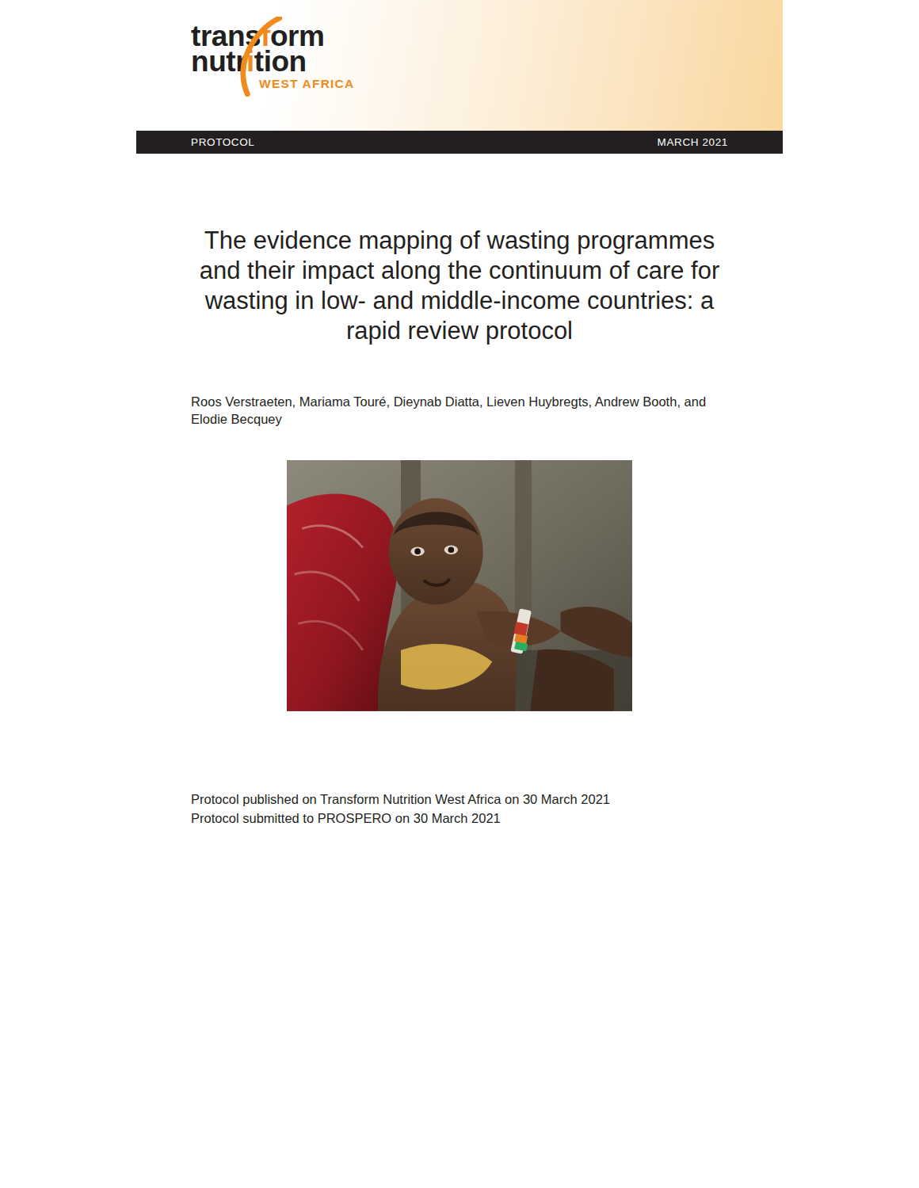transform nutrition WEST AFRICA
PROTOCOL MARCH 2021
The evidence mapping of wasting programmes and their impact along the continuum of care for wasting in low- and middle-income countries: a rapid review protocol
Roos Verstraeten, Mariama Touré, Dieynab Diatta, Lieven Huybregts, Andrew Booth, and Elodie Becquey
Protocol published on Transform Nutrition West Africa on 30 March 2021
Protocol submitted to PROSPERO on 30 March 2021